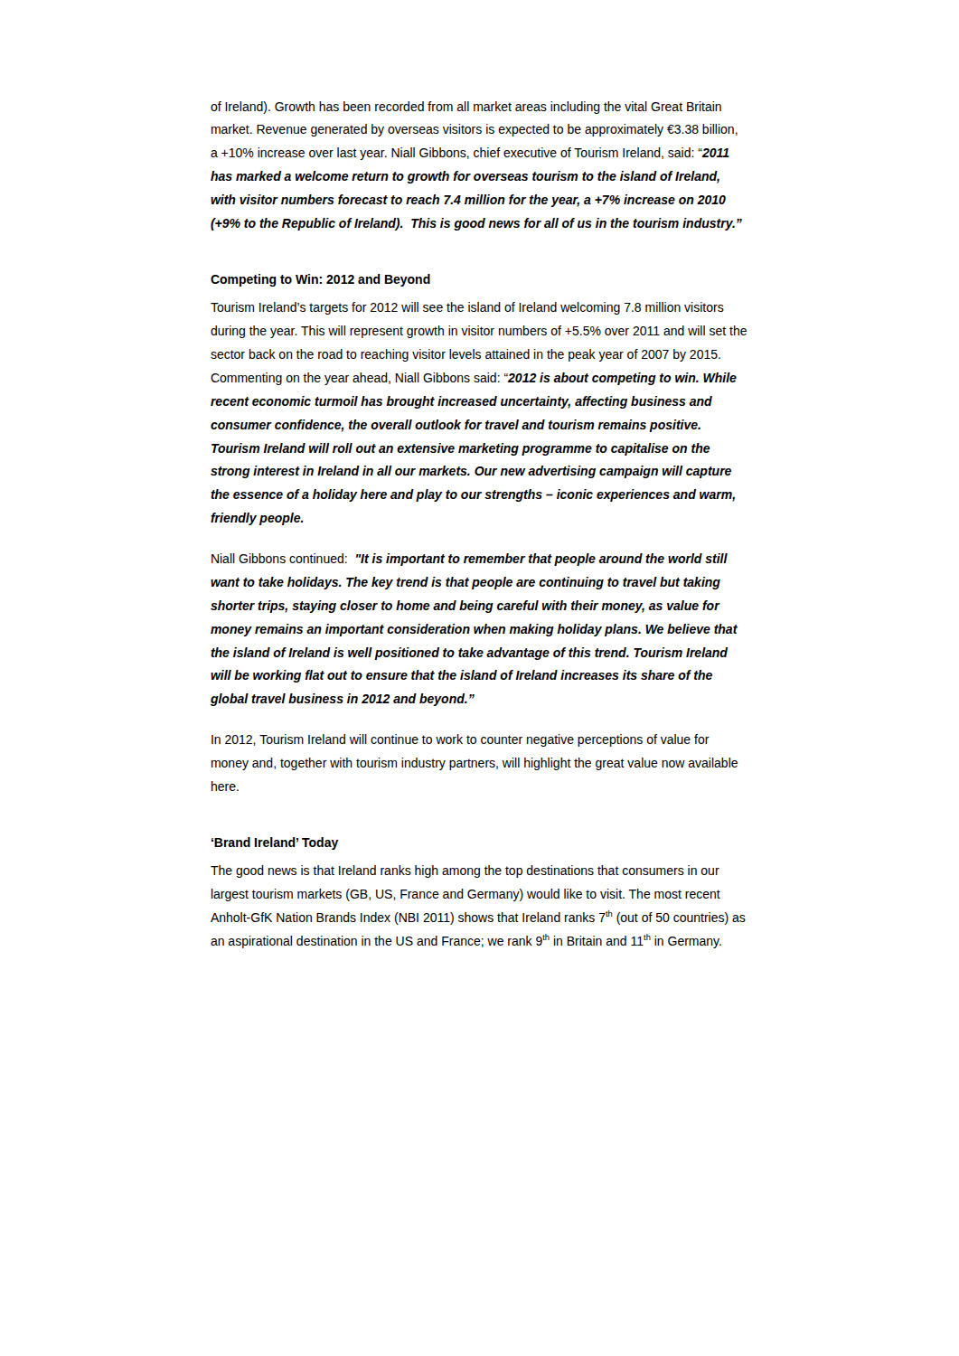of Ireland). Growth has been recorded from all market areas including the vital Great Britain market. Revenue generated by overseas visitors is expected to be approximately €3.38 billion, a +10% increase over last year. Niall Gibbons, chief executive of Tourism Ireland, said: “2011 has marked a welcome return to growth for overseas tourism to the island of Ireland, with visitor numbers forecast to reach 7.4 million for the year, a +7% increase on 2010 (+9% to the Republic of Ireland). This is good news for all of us in the tourism industry.”
Competing to Win: 2012 and Beyond
Tourism Ireland’s targets for 2012 will see the island of Ireland welcoming 7.8 million visitors during the year. This will represent growth in visitor numbers of +5.5% over 2011 and will set the sector back on the road to reaching visitor levels attained in the peak year of 2007 by 2015. Commenting on the year ahead, Niall Gibbons said: “2012 is about competing to win. While recent economic turmoil has brought increased uncertainty, affecting business and consumer confidence, the overall outlook for travel and tourism remains positive. Tourism Ireland will roll out an extensive marketing programme to capitalise on the strong interest in Ireland in all our markets. Our new advertising campaign will capture the essence of a holiday here and play to our strengths – iconic experiences and warm, friendly people.
Niall Gibbons continued: "It is important to remember that people around the world still want to take holidays. The key trend is that people are continuing to travel but taking shorter trips, staying closer to home and being careful with their money, as value for money remains an important consideration when making holiday plans. We believe that the island of Ireland is well positioned to take advantage of this trend. Tourism Ireland will be working flat out to ensure that the island of Ireland increases its share of the global travel business in 2012 and beyond.”
In 2012, Tourism Ireland will continue to work to counter negative perceptions of value for money and, together with tourism industry partners, will highlight the great value now available here.
‘Brand Ireland’ Today
The good news is that Ireland ranks high among the top destinations that consumers in our largest tourism markets (GB, US, France and Germany) would like to visit. The most recent Anholt-GfK Nation Brands Index (NBI 2011) shows that Ireland ranks 7th (out of 50 countries) as an aspirational destination in the US and France; we rank 9th in Britain and 11th in Germany.